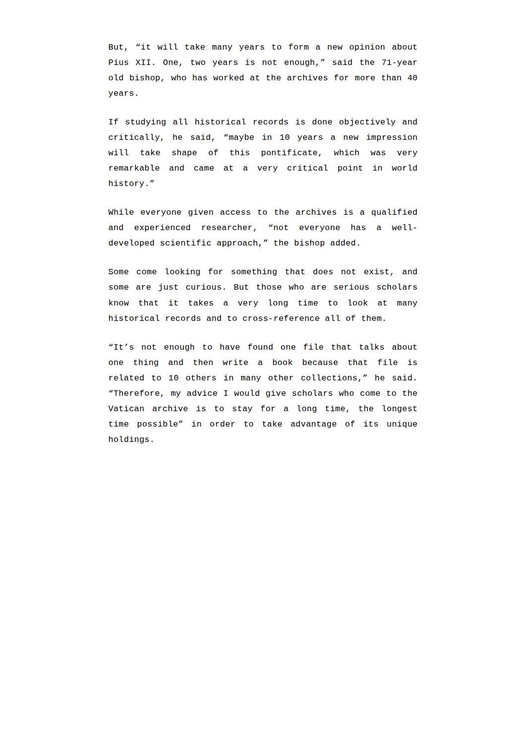But, “it will take many years to form a new opinion about Pius XII. One, two years is not enough,” said the 71-year old bishop, who has worked at the archives for more than 40 years.
If studying all historical records is done objectively and critically, he said, “maybe in 10 years a new impression will take shape of this pontificate, which was very remarkable and came at a very critical point in world history.”
While everyone given access to the archives is a qualified and experienced researcher, “not everyone has a well-developed scientific approach,” the bishop added.
Some come looking for something that does not exist, and some are just curious. But those who are serious scholars know that it takes a very long time to look at many historical records and to cross-reference all of them.
“It’s not enough to have found one file that talks about one thing and then write a book because that file is related to 10 others in many other collections,” he said. “Therefore, my advice I would give scholars who come to the Vatican archive is to stay for a long time, the longest time possible” in order to take advantage of its unique holdings.